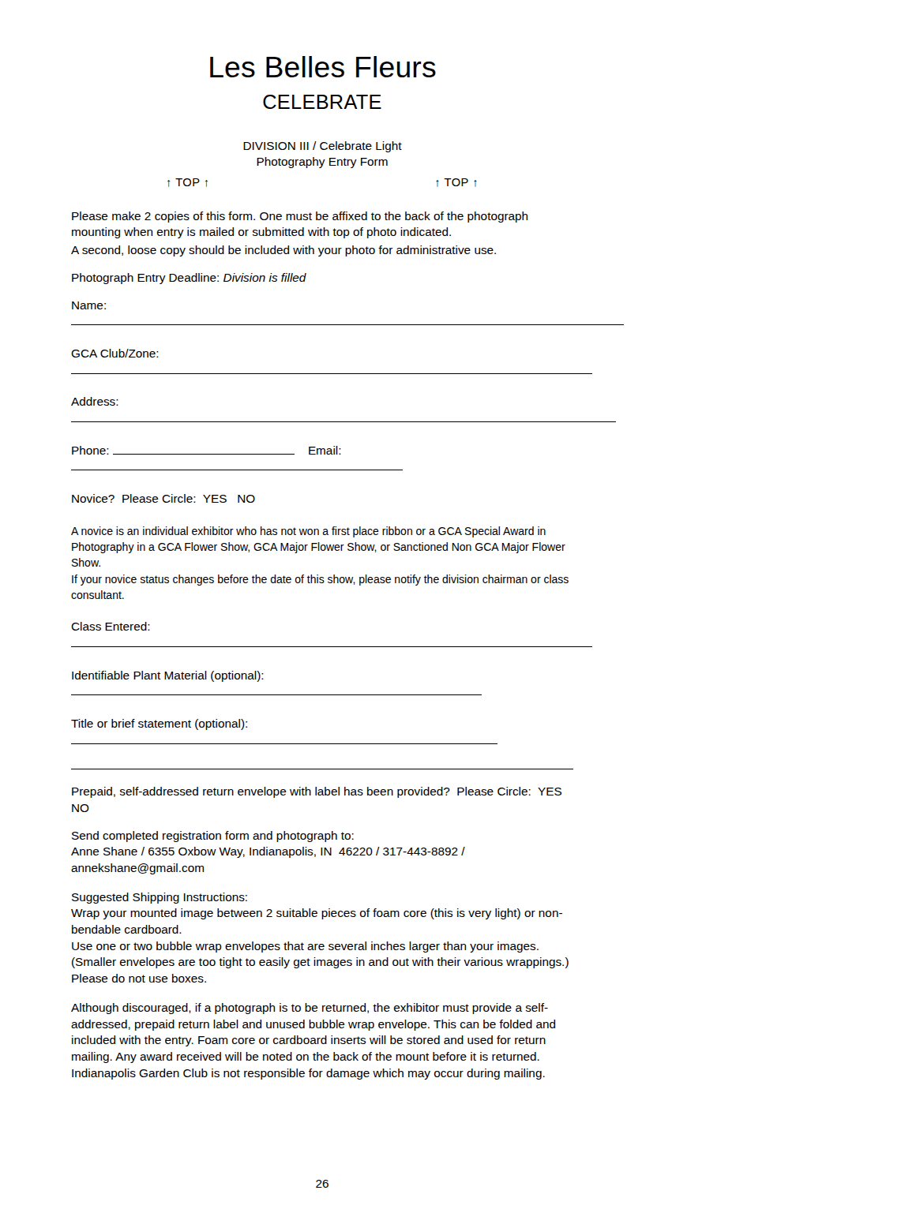Les Belles Fleurs
CELEBRATE
DIVISION III / Celebrate Light
Photography Entry Form
↑ TOP ↑ ↑ TOP ↑
Please make 2 copies of this form. One must be affixed to the back of the photograph mounting when entry is mailed or submitted with top of photo indicated.
A second, loose copy should be included with your photo for administrative use.
Photograph Entry Deadline: Division is filled
Name:
GCA Club/Zone:
Address:
Phone: Email:
Novice? Please Circle: YES NO
A novice is an individual exhibitor who has not won a first place ribbon or a GCA Special Award in
Photography in a GCA Flower Show, GCA Major Flower Show, or Sanctioned Non GCA Major Flower Show.
If your novice status changes before the date of this show, please notify the division chairman or class consultant.
Class Entered:
Identifiable Plant Material (optional):
Title or brief statement (optional):
Prepaid, self-addressed return envelope with label has been provided? Please Circle: YES NO
Send completed registration form and photograph to:
Anne Shane / 6355 Oxbow Way, Indianapolis, IN 46220 / 317-443-8892 / annekshane@gmail.com
Suggested Shipping Instructions:
Wrap your mounted image between 2 suitable pieces of foam core (this is very light) or non-bendable cardboard.
Use one or two bubble wrap envelopes that are several inches larger than your images. (Smaller envelopes are too tight to easily get images in and out with their various wrappings.) Please do not use boxes.
Although discouraged, if a photograph is to be returned, the exhibitor must provide a self-addressed, prepaid return label and unused bubble wrap envelope. This can be folded and included with the entry. Foam core or cardboard inserts will be stored and used for return mailing. Any award received will be noted on the back of the mount before it is returned. Indianapolis Garden Club is not responsible for damage which may occur during mailing.
26